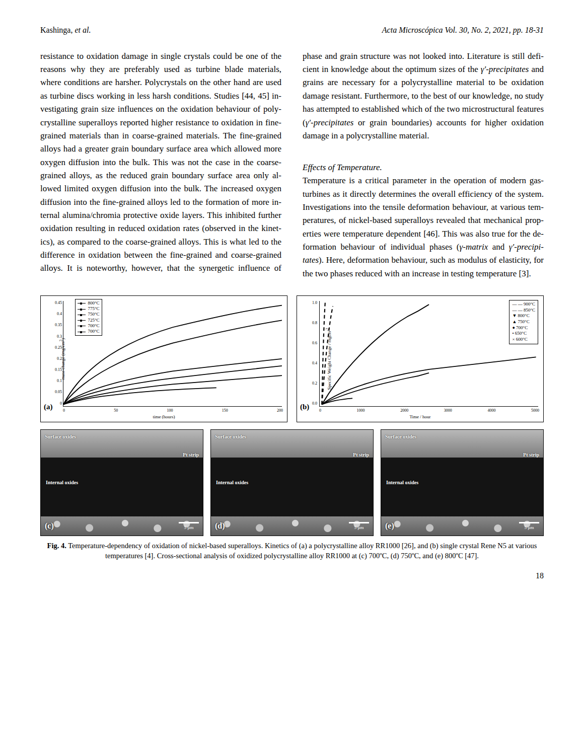Kashinga, et al.
Acta Microscópica Vol. 30, No. 2, 2021, pp. 18-31
resistance to oxidation damage in single crystals could be one of the reasons why they are preferably used as turbine blade materials, where conditions are harsher. Polycrystals on the other hand are used as turbine discs working in less harsh conditions. Studies [44, 45] investigating grain size influences on the oxidation behaviour of polycrystalline superalloys reported higher resistance to oxidation in fine-grained materials than in coarse-grained materials. The fine-grained alloys had a greater grain boundary surface area which allowed more oxygen diffusion into the bulk. This was not the case in the coarse-grained alloys, as the reduced grain boundary surface area only allowed limited oxygen diffusion into the bulk. The increased oxygen diffusion into the fine-grained alloys led to the formation of more internal alumina/chromia protective oxide layers. This inhibited further oxidation resulting in reduced oxidation rates (observed in the kinetics), as compared to the coarse-grained alloys. This is what led to the difference in oxidation between the fine-grained and coarse-grained alloys. It is noteworthy, however, that the synergetic influence of phase and grain structure was not looked into. Literature is still deficient in knowledge about the optimum sizes of the γ'-precipitates and grains are necessary for a polycrystalline material to be oxidation damage resistant. Furthermore, to the best of our knowledge, no study has attempted to established which of the two microstructural features (γ'-precipitates or grain boundaries) accounts for higher oxidation damage in a polycrystalline material.
Effects of Temperature.
Temperature is a critical parameter in the operation of modern gas-turbines as it directly determines the overall efficiency of the system. Investigations into the tensile deformation behaviour, at various temperatures, of nickel-based superalloys revealed that mechanical properties were temperature dependent [46]. This was also true for the deformation behaviour of individual phases (γ-matrix and γ'-precipitates). Here, deformation behaviour, such as modulus of elasticity, for the two phases reduced with an increase in testing temperature [3].
800°C 775°C 750°C 725°C 700°C 700°C
mass change (mg/cm2)
0.450.40.350.30.25 0.20.150.10.050
050100150200
(a)
time (hours)
— — 900°C — — 850°C ▼ 800°C ▲ 750°C ● 700°C • 650°C × 600°C
Specific Weight Change / mgcm-2
1.00.80.60.40.20.0
010002000300040005000
(b)
Time / hour
Surface oxides
Pt strip
Internal oxides
(c)
5 µm
Surface oxides
Pt strip
Internal oxides
(d)
5 µm
Surface oxides
Pt strip
Internal oxides
(e)
5 µm
Fig. 4. Temperature-dependency of oxidation of nickel-based superalloys. Kinetics of (a) a polycrystalline alloy RR1000 [26], and (b) single crystal Rene N5 at various temperatures [4]. Cross-sectional analysis of oxidized polycrystalline alloy RR1000 at (c) 700ºC, (d) 750ºC, and (e) 800ºC [47].
18